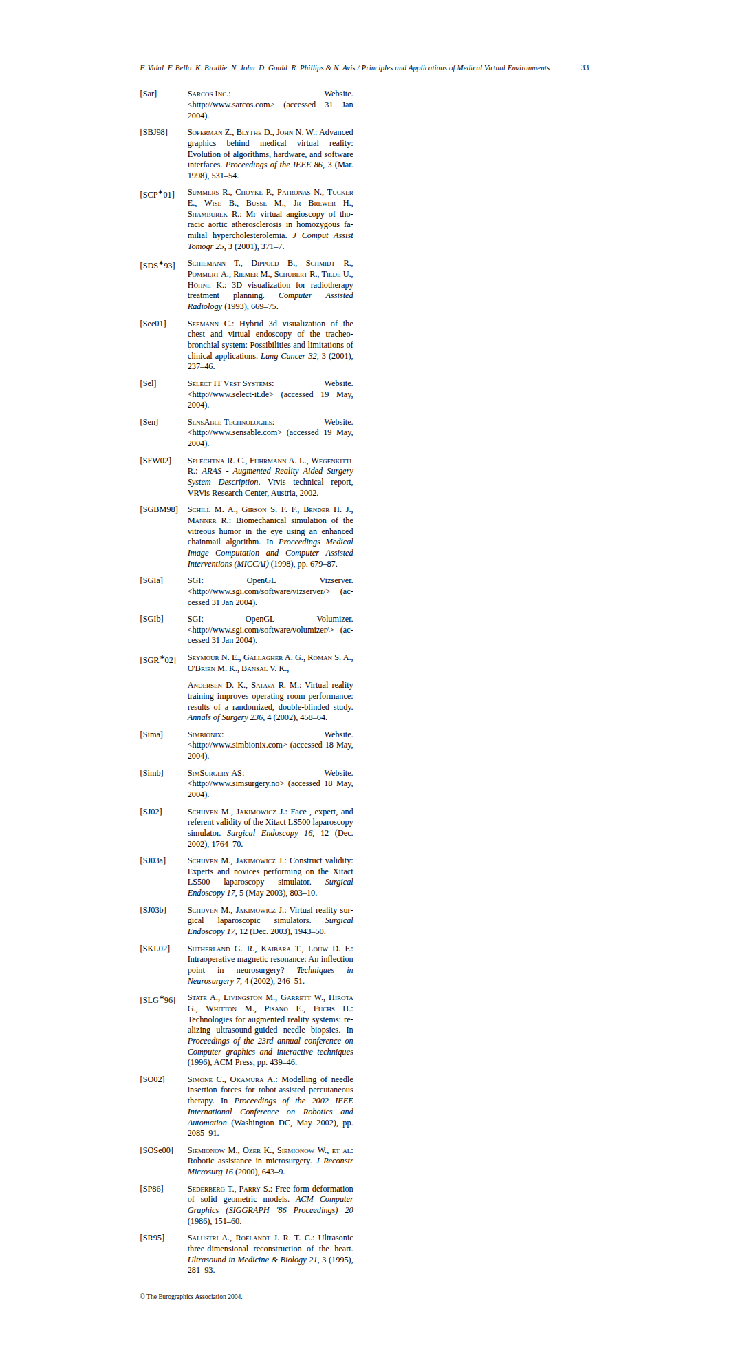F. Vidal F. Bello K. Brodlie N. John D. Gould R. Phillips & N. Avis / Principles and Applications of Medical Virtual Environments 33
[Sar]
Sarcos Inc.: Website.
<http://www.sarcos.com> (accessed 31 Jan 2004).
[SBJ98]
Soferman Z., Blythe D., John N. W.: Advanced graphics behind medical virtual reality: Evolution of algorithms, hardware, and software interfaces. Proceedings of the IEEE 86, 3 (Mar. 1998), 531–54.
[SCP∗01]
Summers R., Choyke P., Patronas N., Tucker E., Wise B., Busse M., Jr Brewer H., Shamburek R.: Mr virtual angioscopy of thoracic aortic atherosclerosis in homozygous familial hypercholesterolemia. J Comput Assist Tomogr 25, 3 (2001), 371–7.
[SDS∗93]
Schiemann T., Dippold B., Schmidt R., Pommert A., Riemer M., Schubert R., Tiede U., Höhne K.: 3D visualization for radiotherapy treatment planning. Computer Assisted Radiology (1993), 669–75.
[See01]
Seemann C.: Hybrid 3d visualization of the chest and virtual endoscopy of the tracheobronchial system: Possibilities and limitations of clinical applications. Lung Cancer 32, 3 (2001), 237–46.
[Sel]
Select IT Vest Systems: Website.
<http://www.select-it.de> (accessed 19 May, 2004).
[Sen]
SensAble Technologies: Website.
<http://www.sensable.com> (accessed 19 May, 2004).
[SFW02]
Splechtna R. C., Fuhrmann A. L., Wegenkittl R.: ARAS - Augmented Reality Aided Surgery System Description. Vrvis technical report, VRVis Research Center, Austria, 2002.
[SGBM98]
Schill M. A., Gibson S. F. F., Bender H. J., Manner R.: Biomechanical simulation of the vitreous humor in the eye using an enhanced chainmail algorithm. In Proceedings Medical Image Computation and Computer Assisted Interventions (MICCAI) (1998), pp. 679–87.
[SGIa]
SGI: OpenGL Vizserver.
<http://www.sgi.com/software/vizserver/> (accessed 31 Jan 2004).
[SGIb]
SGI: OpenGL Volumizer.
<http://www.sgi.com/software/volumizer/> (accessed 31 Jan 2004).
[SGR∗02]
Seymour N. E., Gallagher A. G., Roman S. A., O'Brien M. K., Bansal V. K.,
Andersen D. K., Satava R. M.: Virtual reality training improves operating room performance: results of a randomized, double-blinded study. Annals of Surgery 236, 4 (2002), 458–64.
[Sima]
Simbionix: Website.
<http://www.simbionix.com> (accessed 18 May, 2004).
[Simb]
SimSurgery AS: Website.
<http://www.simsurgery.no> (accessed 18 May, 2004).
[SJ02]
Schijven M., Jakimowicz J.: Face-, expert, and referent validity of the Xitact LS500 laparoscopy simulator. Surgical Endoscopy 16, 12 (Dec. 2002), 1764–70.
[SJ03a]
Schijven M., Jakimowicz J.: Construct validity: Experts and novices performing on the Xitact LS500 laparoscopy simulator. Surgical Endoscopy 17, 5 (May 2003), 803–10.
[SJ03b]
Schijven M., Jakimowicz J.: Virtual reality surgical laparoscopic simulators. Surgical Endoscopy 17, 12 (Dec. 2003), 1943–50.
[SKL02]
Sutherland G. R., Kaibara T., Louw D. F.: Intraoperative magnetic resonance: An inflection point in neurosurgery? Techniques in Neurosurgery 7, 4 (2002), 246–51.
[SLG∗96]
State A., Livingston M., Garrett W., Hirota G., Whitton M., Pisano E., Fuchs H.: Technologies for augmented reality systems: realizing ultrasound-guided needle biopsies. In Proceedings of the 23rd annual conference on Computer graphics and interactive techniques (1996), ACM Press, pp. 439–46.
[SO02]
Simone C., Okamura A.: Modelling of needle insertion forces for robot-assisted percutaneous therapy. In Proceedings of the 2002 IEEE International Conference on Robotics and Automation (Washington DC, May 2002), pp. 2085–91.
[SOSe00]
Siemionow M., Ozer K., Siemionow W., et al: Robotic assistance in microsurgery. J Reconstr Microsurg 16 (2000), 643–9.
[SP86]
Sederberg T., Parry S.: Free-form deformation of solid geometric models. ACM Computer Graphics (SIGGRAPH '86 Proceedings) 20 (1986), 151–60.
[SR95]
Salustri A., Roelandt J. R. T. C.: Ultrasonic three-dimensional reconstruction of the heart. Ultrasound in Medicine & Biology 21, 3 (1995), 281–93.
© The Eurographics Association 2004.